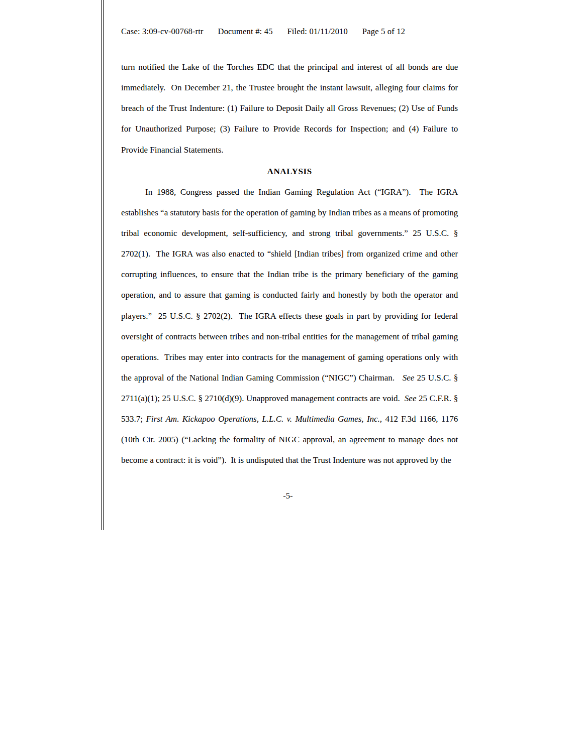Case: 3:09-cv-00768-rtr Document #: 45 Filed: 01/11/2010 Page 5 of 12
turn notified the Lake of the Torches EDC that the principal and interest of all bonds are due immediately. On December 21, the Trustee brought the instant lawsuit, alleging four claims for breach of the Trust Indenture: (1) Failure to Deposit Daily all Gross Revenues; (2) Use of Funds for Unauthorized Purpose; (3) Failure to Provide Records for Inspection; and (4) Failure to Provide Financial Statements.
ANALYSIS
In 1988, Congress passed the Indian Gaming Regulation Act (“IGRA”). The IGRA establishes “a statutory basis for the operation of gaming by Indian tribes as a means of promoting tribal economic development, self-sufficiency, and strong tribal governments.” 25 U.S.C. § 2702(1). The IGRA was also enacted to “shield [Indian tribes] from organized crime and other corrupting influences, to ensure that the Indian tribe is the primary beneficiary of the gaming operation, and to assure that gaming is conducted fairly and honestly by both the operator and players.” 25 U.S.C. § 2702(2). The IGRA effects these goals in part by providing for federal oversight of contracts between tribes and non-tribal entities for the management of tribal gaming operations. Tribes may enter into contracts for the management of gaming operations only with the approval of the National Indian Gaming Commission (“NIGC”) Chairman. See 25 U.S.C. § 2711(a)(1); 25 U.S.C. § 2710(d)(9). Unapproved management contracts are void. See 25 C.F.R. § 533.7; First Am. Kickapoo Operations, L.L.C. v. Multimedia Games, Inc., 412 F.3d 1166, 1176 (10th Cir. 2005) (“Lacking the formality of NIGC approval, an agreement to manage does not become a contract: it is void”). It is undisputed that the Trust Indenture was not approved by the
-5-